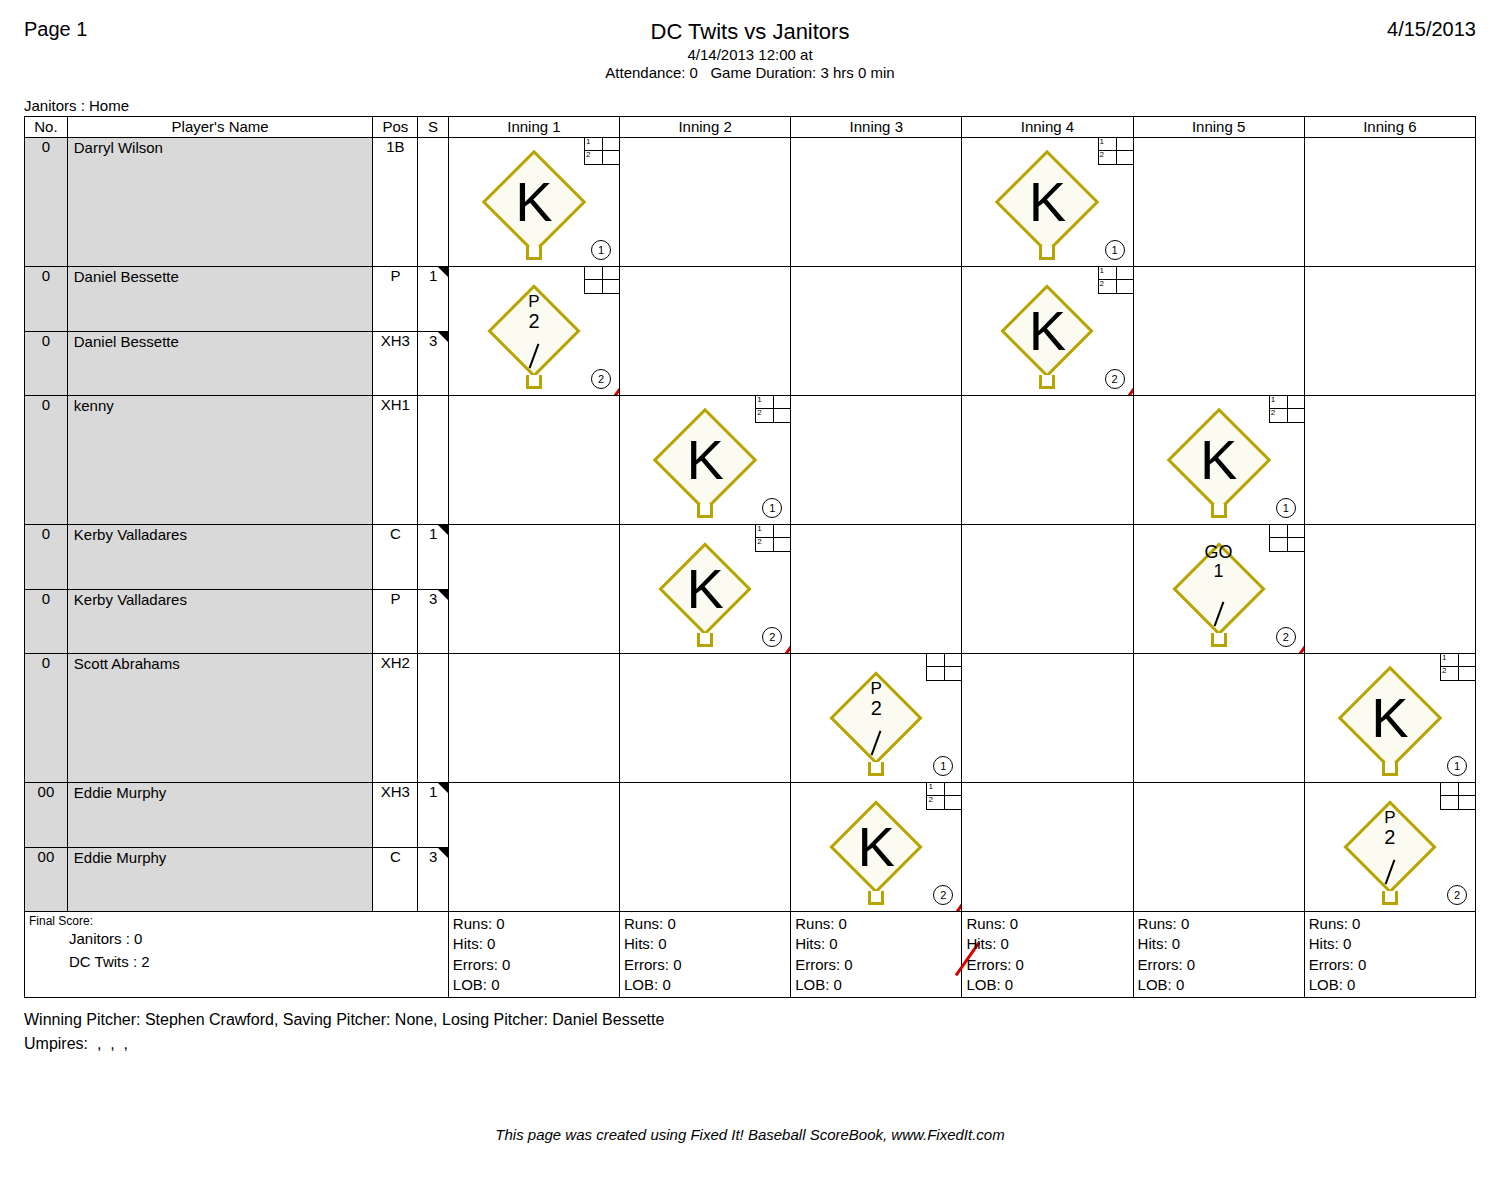Page 1
DC Twits vs Janitors
4/14/2013 12:00 at
Attendance: 0 Game Duration: 3 hrs 0 min
4/15/2013
Janitors : Home
| No. | Player's Name | Pos | S | Inning 1 | Inning 2 | Inning 3 | Inning 4 | Inning 5 | Inning 6 |
| --- | --- | --- | --- | --- | --- | --- | --- | --- | --- |
| 0 | Darryl Wilson | 1B | | 1 2 K 1 | | | 1 2 K 1 | | |
| 0 | Daniel Bessette | P | 1 | P 2 2 | | | 1 2 K 2 | | |
| 0 | Daniel Bessette | XH3 | 3 |
| 0 | kenny | XH1 | | | 1 2 K 1 | | | 1 2 K 1 | |
| 0 | Kerby Valladares | C | 1 | | 1 2 K 2 | | | GO 1 2 | |
| 0 | Kerby Valladares | P | 3 |
| 0 | Scott Abrahams | XH2 | | | | P 2 1 | | | 1 2 K 1 |
| 00 | Eddie Murphy | XH3 | 1 | | | 1 2 K 2 | | | P 2 2 |
| 00 | Eddie Murphy | C | 3 |
| Final Score: Janitors : 0 DC Twits : 2 | Runs: 0 Hits: 0 Errors: 0 LOB: 0 | Runs: 0 Hits: 0 Errors: 0 LOB: 0 | Runs: 0 Hits: 0 Errors: 0 LOB: 0 | Runs: 0 Hits: 0 Errors: 0 LOB: 0 | Runs: 0 Hits: 0 Errors: 0 LOB: 0 | Runs: 0 Hits: 0 Errors: 0 LOB: 0 |
Winning Pitcher: Stephen Crawford, Saving Pitcher: None, Losing Pitcher: Daniel Bessette
Umpires: , , ,
This page was created using Fixed It! Baseball ScoreBook, www.FixedIt.com